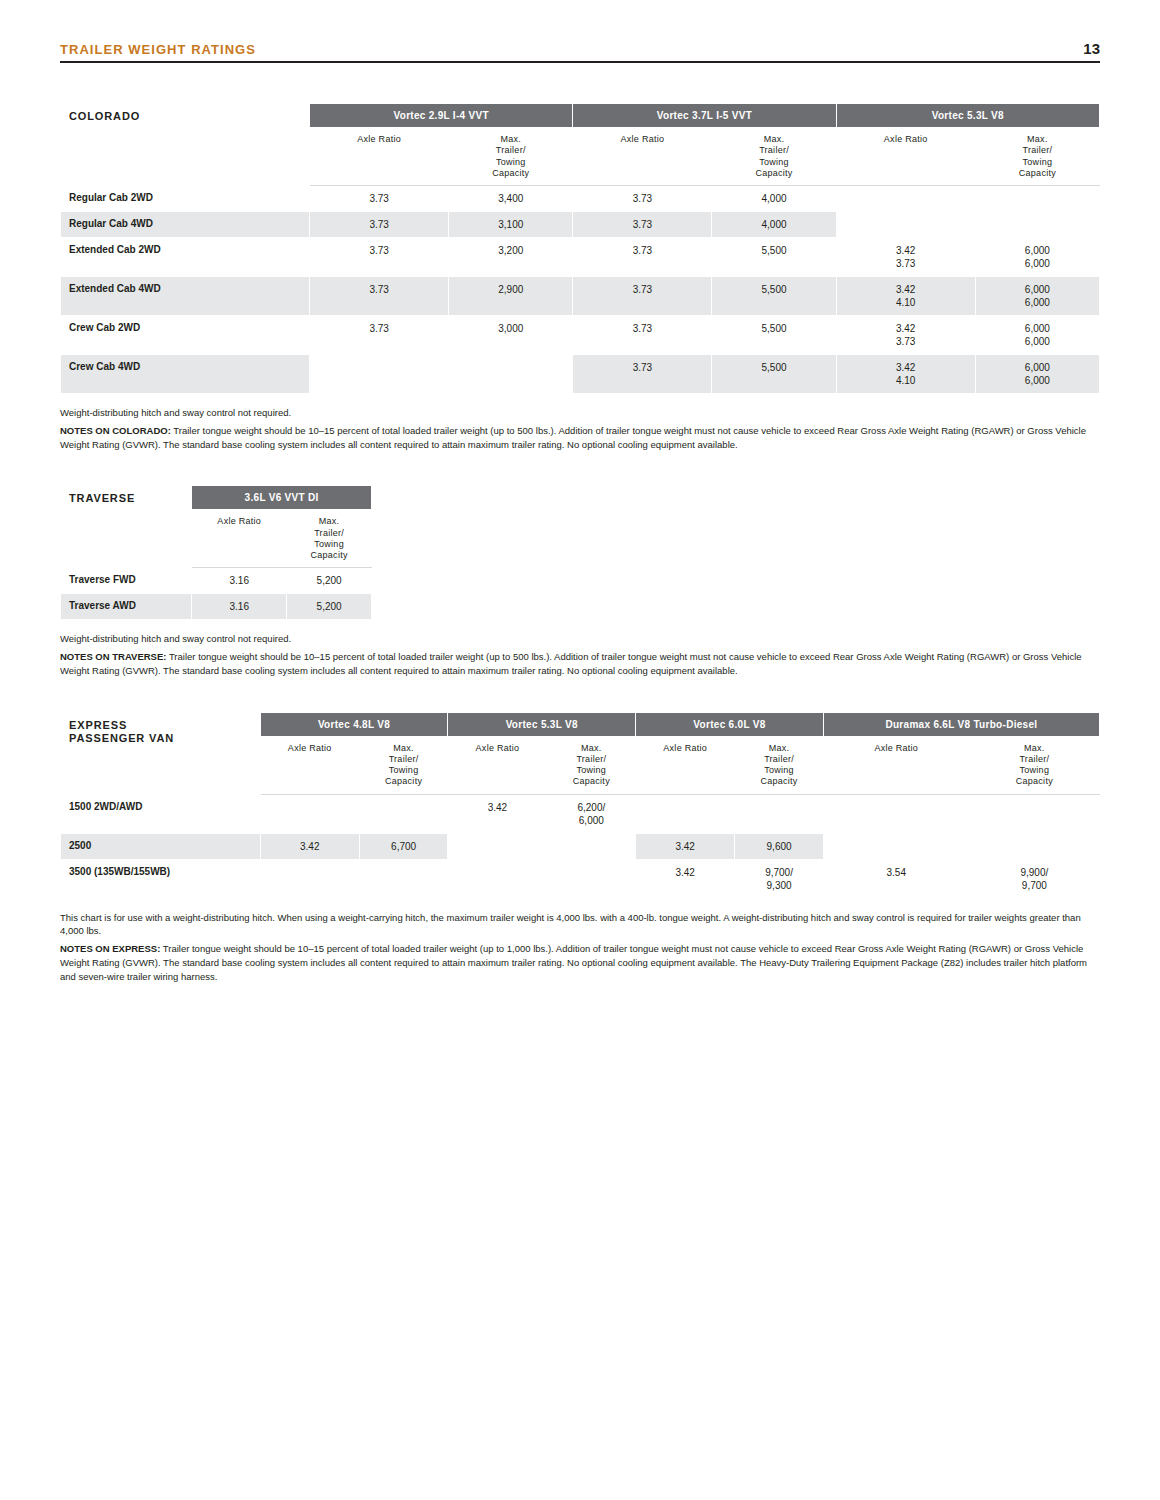TRAILER WEIGHT RATINGS
13
Colorado trailer weight ratings
| COLORADO | Vortec 2.9L I-4 VVT | Vortec 3.7L I-5 VVT | Vortec 5.3L V8 |
| --- | --- | --- | --- |
| Axle Ratio | Max. Trailer/ Towing Capacity | Axle Ratio | Max. Trailer/ Towing Capacity | Axle Ratio | Max. Trailer/ Towing Capacity |
| Regular Cab 2WD | 3.73 | 3,400 | 3.73 | 4,000 | | |
| Regular Cab 4WD | 3.73 | 3,100 | 3.73 | 4,000 | | |
| Extended Cab 2WD | 3.73 | 3,200 | 3.73 | 5,500 | 3.42 3.73 | 6,000 6,000 |
| Extended Cab 4WD | 3.73 | 2,900 | 3.73 | 5,500 | 3.42 4.10 | 6,000 6,000 |
| Crew Cab 2WD | 3.73 | 3,000 | 3.73 | 5,500 | 3.42 3.73 | 6,000 6,000 |
| Crew Cab 4WD | | | 3.73 | 5,500 | 3.42 4.10 | 6,000 6,000 |
Weight-distributing hitch and sway control not required.
NOTES ON COLORADO: Trailer tongue weight should be 10–15 percent of total loaded trailer weight (up to 500 lbs.). Addition of trailer tongue weight must not cause vehicle to exceed Rear Gross Axle Weight Rating (RGAWR) or Gross Vehicle Weight Rating (GVWR). The standard base cooling system includes all content required to attain maximum trailer rating. No optional cooling equipment available.
Traverse trailer weight ratings
| TRAVERSE | 3.6L V6 VVT DI |
| --- | --- |
| Axle Ratio | Max. Trailer/ Towing Capacity |
| Traverse FWD | 3.16 | 5,200 |
| Traverse AWD | 3.16 | 5,200 |
Weight-distributing hitch and sway control not required.
NOTES ON TRAVERSE: Trailer tongue weight should be 10–15 percent of total loaded trailer weight (up to 500 lbs.). Addition of trailer tongue weight must not cause vehicle to exceed Rear Gross Axle Weight Rating (RGAWR) or Gross Vehicle Weight Rating (GVWR). The standard base cooling system includes all content required to attain maximum trailer rating. No optional cooling equipment available.
Express Passenger Van trailer weight ratings
| EXPRESS PASSENGER VAN | Vortec 4.8L V8 | Vortec 5.3L V8 | Vortec 6.0L V8 | Duramax 6.6L V8 Turbo-Diesel |
| --- | --- | --- | --- | --- |
| Axle Ratio | Max. Trailer/ Towing Capacity | Axle Ratio | Max. Trailer/ Towing Capacity | Axle Ratio | Max. Trailer/ Towing Capacity | Axle Ratio | Max. Trailer/ Towing Capacity |
| 1500 2WD/AWD | | | 3.42 | 6,200/ 6,000 | | | | |
| 2500 | 3.42 | 6,700 | | | 3.42 | 9,600 | | |
| 3500 (135WB/155WB) | | | | | 3.42 | 9,700/ 9,300 | 3.54 | 9,900/ 9,700 |
This chart is for use with a weight-distributing hitch. When using a weight-carrying hitch, the maximum trailer weight is 4,000 lbs. with a 400-lb. tongue weight. A weight-distributing hitch and sway control is required for trailer weights greater than 4,000 lbs.
NOTES ON EXPRESS: Trailer tongue weight should be 10–15 percent of total loaded trailer weight (up to 1,000 lbs.). Addition of trailer tongue weight must not cause vehicle to exceed Rear Gross Axle Weight Rating (RGAWR) or Gross Vehicle Weight Rating (GVWR). The standard base cooling system includes all content required to attain maximum trailer rating. No optional cooling equipment available. The Heavy-Duty Trailering Equipment Package (Z82) includes trailer hitch platform and seven-wire trailer wiring harness.